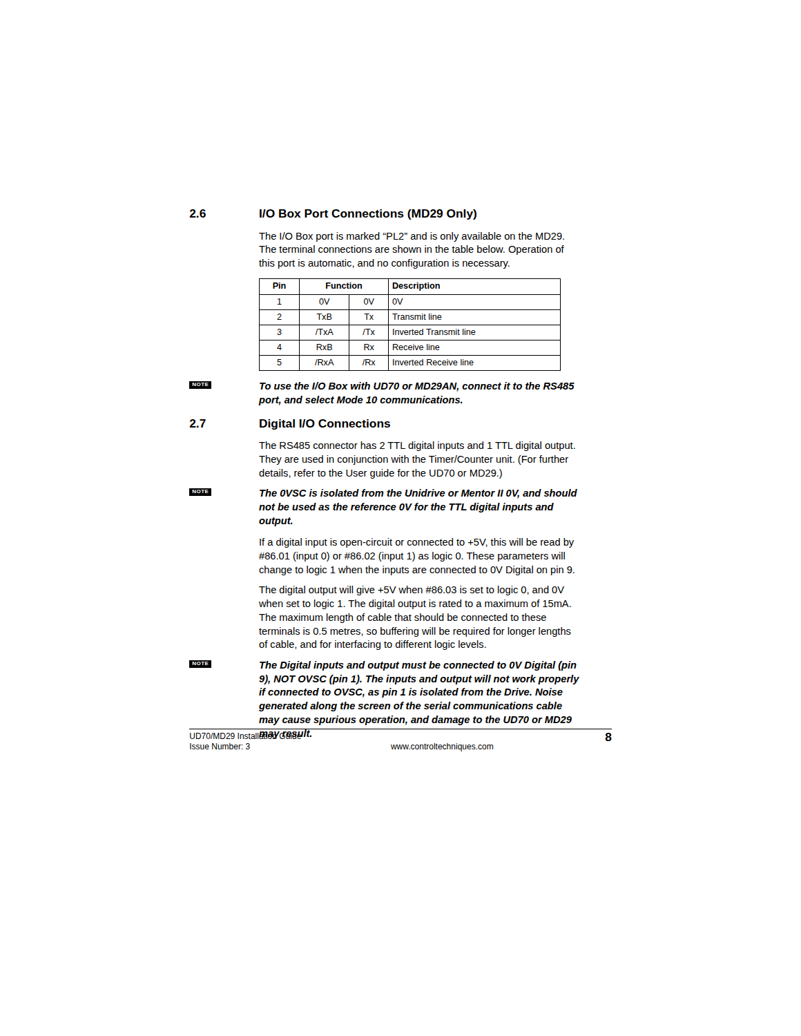2.6 I/O Box Port Connections (MD29 Only)
The I/O Box port is marked “PL2” and is only available on the MD29. The terminal connections are shown in the table below. Operation of this port is automatic, and no configuration is necessary.
| Pin | Function | Description |
| --- | --- | --- |
| 1 | 0V | 0V | 0V |
| 2 | TxB | Tx | Transmit line |
| 3 | /TxA | /Tx | Inverted Transmit line |
| 4 | RxB | Rx | Receive line |
| 5 | /RxA | /Rx | Inverted Receive line |
NOTE
To use the I/O Box with UD70 or MD29AN, connect it to the RS485 port, and select Mode 10 communications.
2.7 Digital I/O Connections
The RS485 connector has 2 TTL digital inputs and 1 TTL digital output. They are used in conjunction with the Timer/Counter unit. (For further details, refer to the User guide for the UD70 or MD29.)
NOTE
The 0VSC is isolated from the Unidrive or Mentor II 0V, and should not be used as the reference 0V for the TTL digital inputs and output.
If a digital input is open-circuit or connected to +5V, this will be read by #86.01 (input 0) or #86.02 (input 1) as logic 0. These parameters will change to logic 1 when the inputs are connected to 0V Digital on pin 9.
The digital output will give +5V when #86.03 is set to logic 0, and 0V when set to logic 1. The digital output is rated to a maximum of 15mA. The maximum length of cable that should be connected to these terminals is 0.5 metres, so buffering will be required for longer lengths of cable, and for interfacing to different logic levels.
NOTE
The Digital inputs and output must be connected to 0V Digital (pin 9), NOT OVSC (pin 1). The inputs and output will not work properly if connected to OVSC, as pin 1 is isolated from the Drive. Noise generated along the screen of the serial communications cable may cause spurious operation, and damage to the UD70 or MD29 may result.
8
UD70/MD29 Installation Guide
Issue Number: 3
www.controltechniques.com